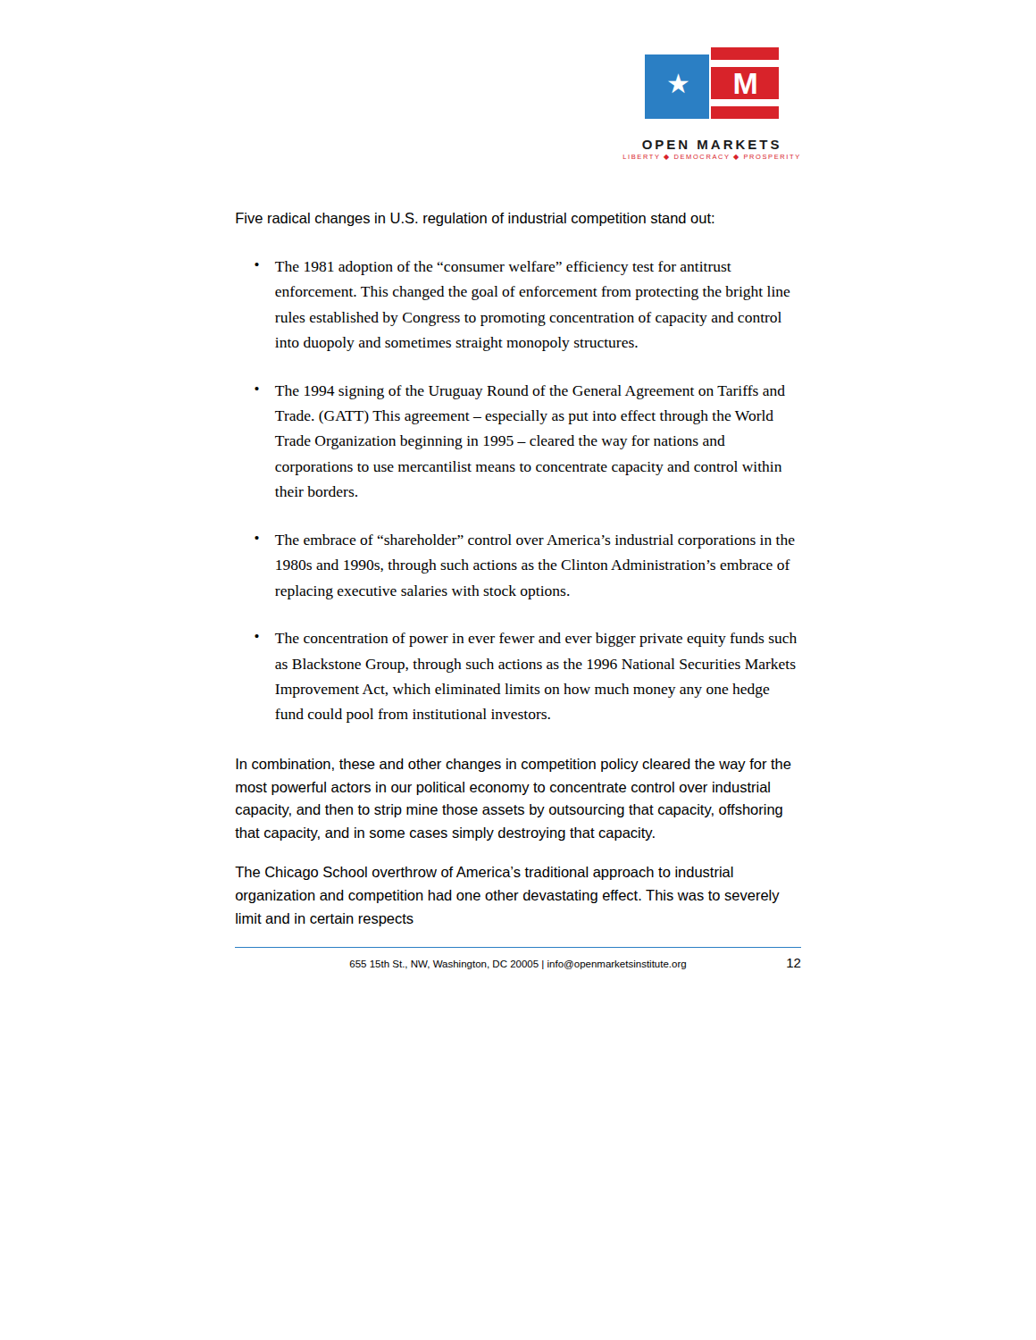M ★
OPEN MARKETS
LIBERTY ◆ DEMOCRACY ◆ PROSPERITY
Five radical changes in U.S. regulation of industrial competition stand out:
The 1981 adoption of the “consumer welfare” efficiency test for antitrust enforcement. This changed the goal of enforcement from protecting the bright line rules established by Congress to promoting concentration of capacity and control into duopoly and sometimes straight monopoly structures.
The 1994 signing of the Uruguay Round of the General Agreement on Tariffs and Trade. (GATT) This agreement – especially as put into effect through the World Trade Organization beginning in 1995 – cleared the way for nations and corporations to use mercantilist means to concentrate capacity and control within their borders.
The embrace of “shareholder” control over America’s industrial corporations in the 1980s and 1990s, through such actions as the Clinton Administration’s embrace of replacing executive salaries with stock options.
The concentration of power in ever fewer and ever bigger private equity funds such as Blackstone Group, through such actions as the 1996 National Securities Markets Improvement Act, which eliminated limits on how much money any one hedge fund could pool from institutional investors.
In combination, these and other changes in competition policy cleared the way for the most powerful actors in our political economy to concentrate control over industrial capacity, and then to strip mine those assets by outsourcing that capacity, offshoring that capacity, and in some cases simply destroying that capacity.
The Chicago School overthrow of America’s traditional approach to industrial organization and competition had one other devastating effect. This was to severely limit and in certain respects
655 15th St., NW, Washington, DC 20005 | info@openmarketsinstitute.org
12